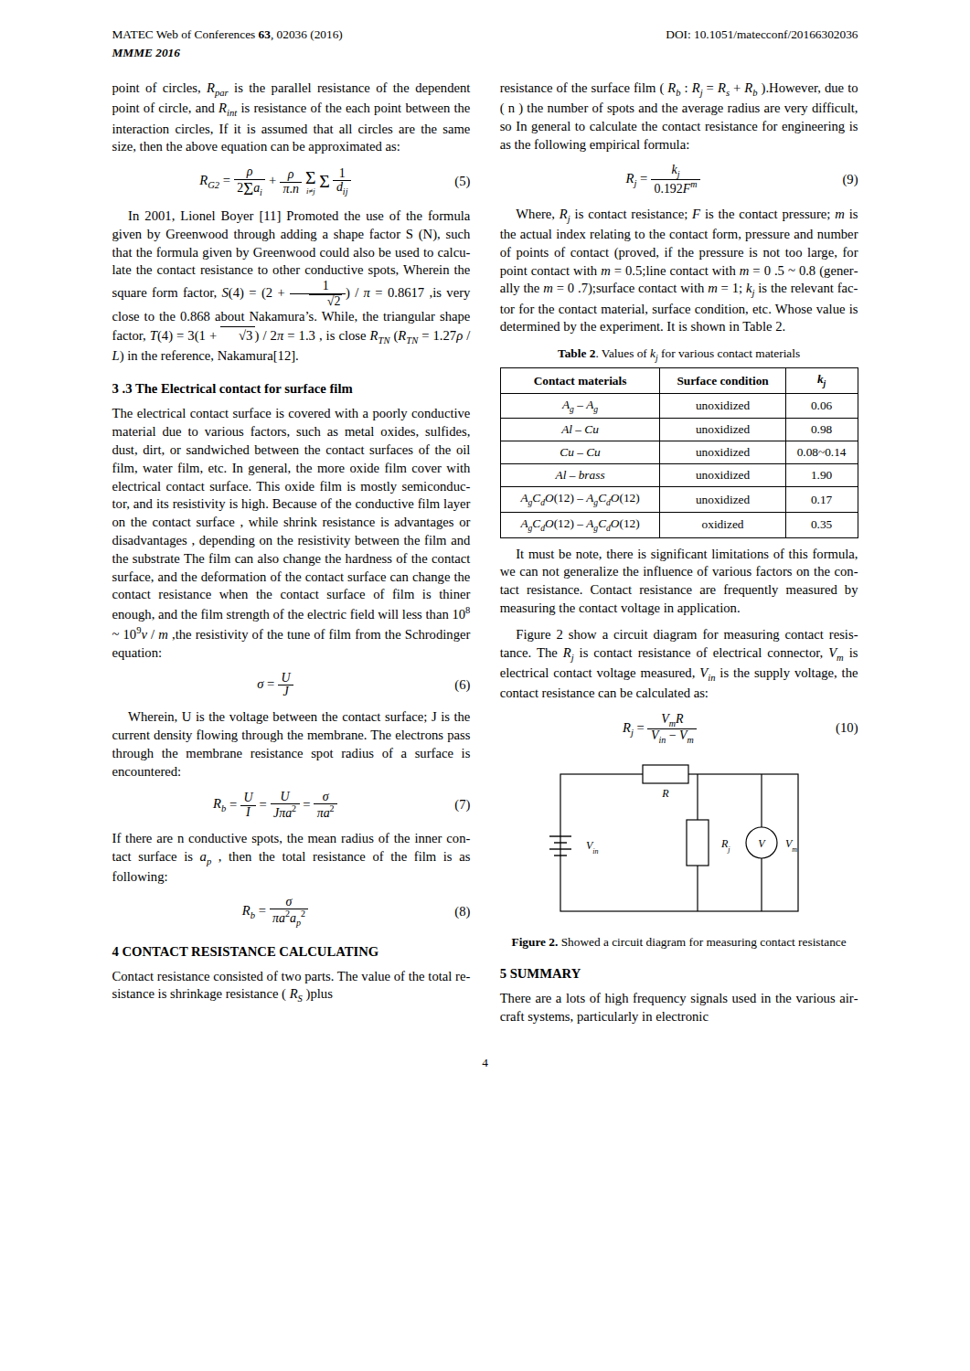MATEC Web of Conferences 63, 02036 (2016)
MMME 2016
DOI: 10.1051/matecconf/20166302036
point of circles, Rpar is the parallel resistance of the dependent point of circle, and Rint is resistance of the each point between the interaction circles, If it is assumed that all circles are the same size, then the above equation can be approximated as:
RG2 = ρ 2Σai + ρπ.n Σi≠j Σ 1 dij
(5)
In 2001, Lionel Boyer [11] Promoted the use of the formula given by Greenwood through adding a shape factor S (N), such that the formula given by Greenwood could also be used to calculate the contact resistance to other conductive spots, Wherein the square form factor, S(4) = (2 + 1√2) / π = 0.8617 ,is very close to the 0.868 about Nakamura’s. While, the triangular shape factor, T(4) = 3(1 + √3) / 2π = 1.3 , is close RTN (RTN = 1.27ρ / L) in the reference, Nakamura[12].
3 .3 The Electrical contact for surface film
The electrical contact surface is covered with a poorly conductive material due to various factors, such as metal oxides, sulfides, dust, dirt, or sandwiched between the contact surfaces of the oil film, water film, etc. In general, the more oxide film cover with electrical contact surface. This oxide film is mostly semiconductor, and its resistivity is high. Because of the conductive film layer on the contact surface , while shrink resistance is advantages or disadvantages , depending on the resistivity between the film and the substrate The film can also change the hardness of the contact surface, and the deformation of the contact surface can change the contact resistance when the contact surface of film is thiner enough, and the film strength of the electric field will less than 108 ~ 109v / m ,the resistivity of the tune of film from the Schrodinger equation:
σ = UJ
(6)
Wherein, U is the voltage between the contact surface; J is the current density flowing through the membrane. The electrons pass through the membrane resistance spot radius of a surface is encountered:
Rb = UI = UJπa2 = σπa2
(7)
If there are n conductive spots, the mean radius of the inner contact surface is ap , then the total resistance of the film is as following:
Rb = σπa2ap2
(8)
4 CONTACT RESISTANCE CALCULATING
Contact resistance consisted of two parts. The value of the total resistance is shrinkage resistance ( RS )plus
resistance of the surface film ( Rb : Rj = Rs + Rb ).However, due to ( n ) the number of spots and the average radius are very difficult, so In general to calculate the contact resistance for engineering is as the following empirical formula:
Rj = kj 0.192Fm
(9)
Where, Rj is contact resistance; F is the contact pressure; m is the actual index relating to the contact form, pressure and number of points of contact (proved, if the pressure is not too large, for point contact with m = 0.5;line contact with m = 0 .5 ~ 0.8 (generally the m = 0 .7);surface contact with m = 1; kj is the relevant factor for the contact material, surface condition, etc. Whose value is determined by the experiment. It is shown in Table 2.
Table 2. Values of kj for various contact materials
| Contact materials | Surface condition | k j |
| --- | --- | --- |
| A g – A g | unoxidized | 0.06 |
| Al – Cu | unoxidized | 0.98 |
| Cu – Cu | unoxidized | 0.08~0.14 |
| Al – brass | unoxidized | 1.90 |
| A g C d O (12) – A g C d O (12) | unoxidized | 0.17 |
| A g C d O (12) – A g C d O (12) | oxidized | 0.35 |
It must be note, there is significant limitations of this formula, we can not generalize the influence of various factors on the contact resistance. Contact resistance are frequently measured by measuring the contact voltage in application.
Figure 2 show a circuit diagram for measuring contact resistance. The Rj is contact resistance of electrical connector, Vm is electrical contact voltage measured, Vin is the supply voltage, the contact resistance can be calculated as:
Rj = VmR Vin − Vm
(10)
R Vin Rj V Vm
Figure 2. Showed a circuit diagram for measuring contact resistance
5 SUMMARY
There are a lots of high frequency signals used in the various aircraft systems, particularly in electronic
4